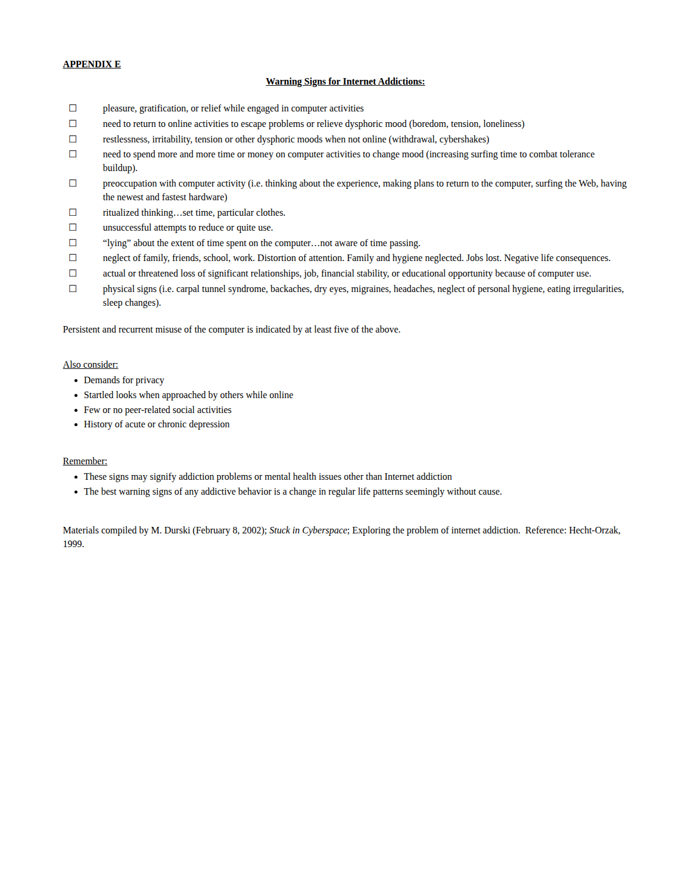APPENDIX E
Warning Signs for Internet Addictions:
pleasure, gratification, or relief while engaged in computer activities
need to return to online activities to escape problems or relieve dysphoric mood (boredom, tension, loneliness)
restlessness, irritability, tension or other dysphoric moods when not online (withdrawal, cybershakes)
need to spend more and more time or money on computer activities to change mood (increasing surfing time to combat tolerance buildup).
preoccupation with computer activity (i.e. thinking about the experience, making plans to return to the computer, surfing the Web, having the newest and fastest hardware)
ritualized thinking…set time, particular clothes.
unsuccessful attempts to reduce or quite use.
“lying” about the extent of time spent on the computer…not aware of time passing.
neglect of family, friends, school, work. Distortion of attention. Family and hygiene neglected. Jobs lost. Negative life consequences.
actual or threatened loss of significant relationships, job, financial stability, or educational opportunity because of computer use.
physical signs (i.e. carpal tunnel syndrome, backaches, dry eyes, migraines, headaches, neglect of personal hygiene, eating irregularities, sleep changes).
Persistent and recurrent misuse of the computer is indicated by at least five of the above.
Also consider:
Demands for privacy
Startled looks when approached by others while online
Few or no peer-related social activities
History of acute or chronic depression
Remember:
These signs may signify addiction problems or mental health issues other than Internet addiction
The best warning signs of any addictive behavior is a change in regular life patterns seemingly without cause.
Materials compiled by M. Durski (February 8, 2002); Stuck in Cyberspace; Exploring the problem of internet addiction. Reference: Hecht-Orzak, 1999.